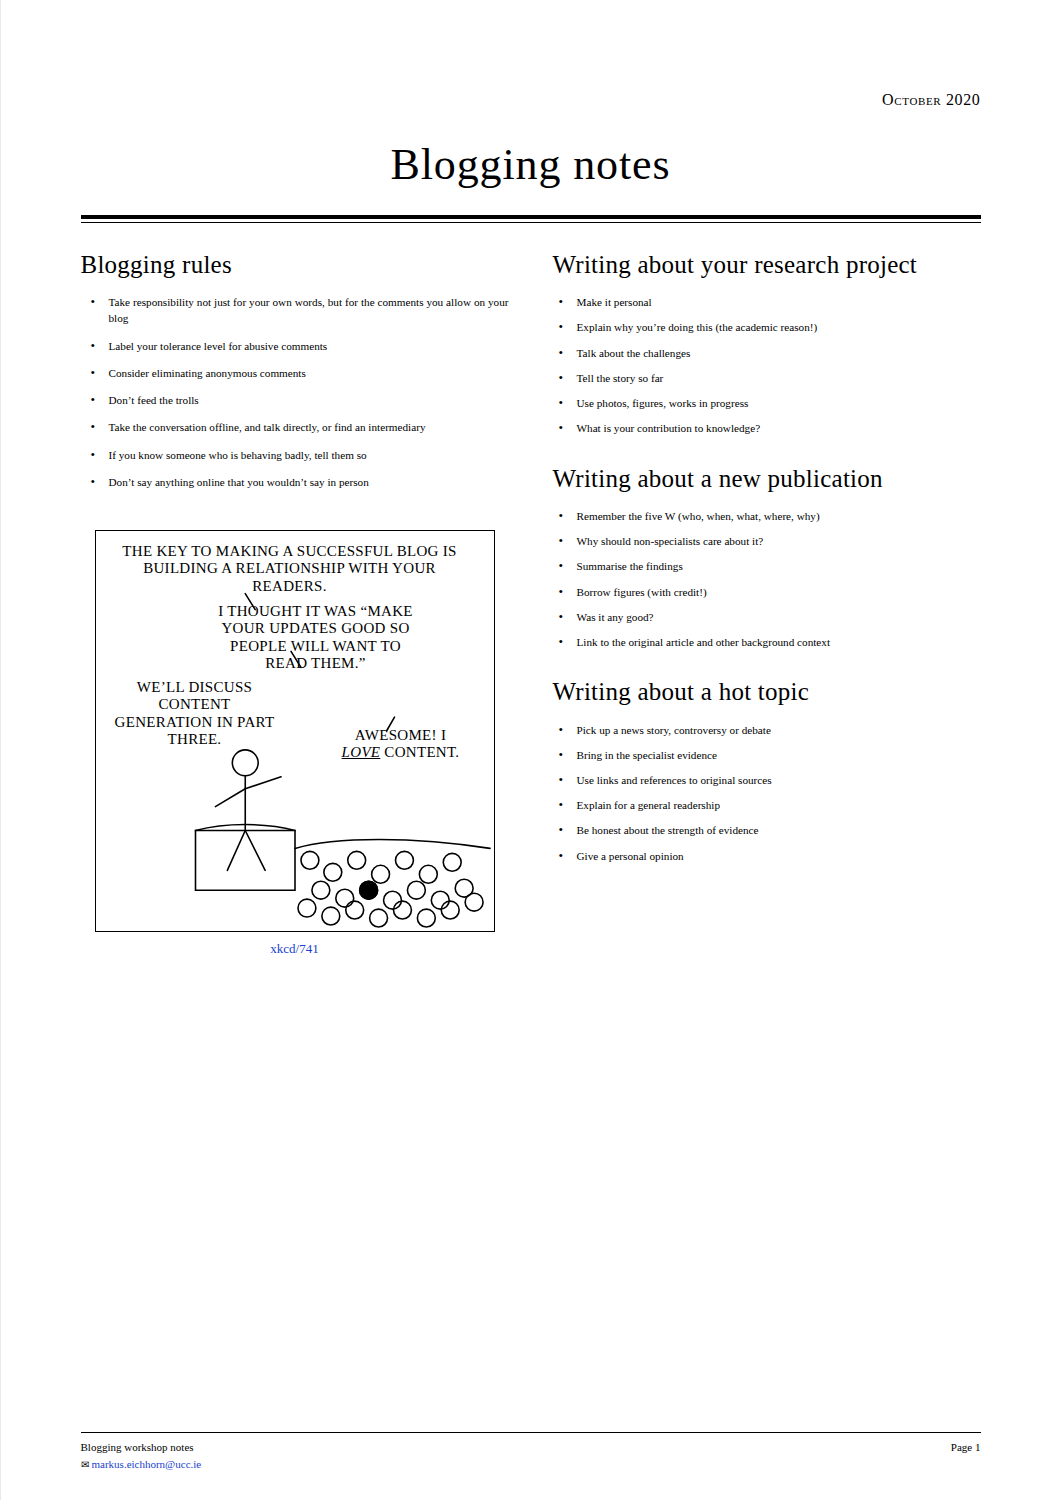October 2020
Blogging notes
Blogging rules
Take responsibility not just for your own words, but for the comments you allow on your blog
Label your tolerance level for abusive comments
Consider eliminating anonymous comments
Don’t feed the trolls
Take the conversation offline, and talk directly, or find an intermediary
If you know someone who is behaving badly, tell them so
Don’t say anything online that you wouldn’t say in person
The key to making a successful blog is building a relationship with your readers.
I thought it was “make your updates good so people will want to read them.”
We’ll discuss content generation in part three.
Awesome! I love content.
xkcd/741
Writing about your research project
Make it personal
Explain why you’re doing this (the academic reason!)
Talk about the challenges
Tell the story so far
Use photos, figures, works in progress
What is your contribution to knowledge?
Writing about a new publication
Remember the five W (who, when, what, where, why)
Why should non-specialists care about it?
Summarise the findings
Borrow figures (with credit!)
Was it any good?
Link to the original article and other background context
Writing about a hot topic
Pick up a news story, controversy or debate
Bring in the specialist evidence
Use links and references to original sources
Explain for a general readership
Be honest about the strength of evidence
Give a personal opinion
Blogging workshop notes
✉markus.eichhorn@ucc.ie
Page 1